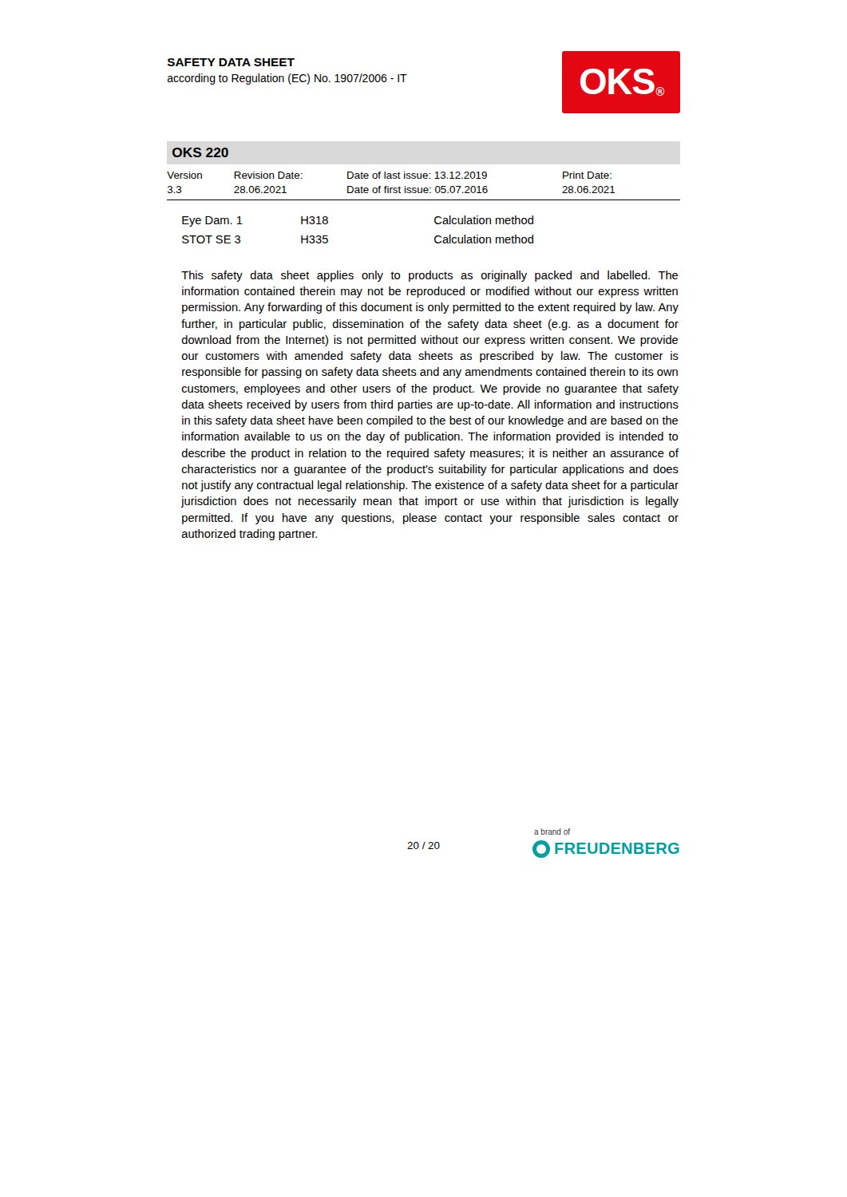SAFETY DATA SHEET
according to Regulation (EC) No. 1907/2006 - IT
OKS®
OKS 220
| Version 3.3 | Revision Date: 28.06.2021 | Date of last issue: 13.12.2019 Date of first issue: 05.07.2016 | Print Date: 28.06.2021 |
| Eye Dam. 1 | H318 | Calculation method |
| STOT SE 3 | H335 | Calculation method |
This safety data sheet applies only to products as originally packed and labelled. The information contained therein may not be reproduced or modified without our express written permission. Any forwarding of this document is only permitted to the extent required by law. Any further, in particular public, dissemination of the safety data sheet (e.g. as a document for download from the Internet) is not permitted without our express written consent. We provide our customers with amended safety data sheets as prescribed by law. The customer is responsible for passing on safety data sheets and any amendments contained therein to its own customers, employees and other users of the product. We provide no guarantee that safety data sheets received by users from third parties are up-to-date. All information and instructions in this safety data sheet have been compiled to the best of our knowledge and are based on the information available to us on the day of publication. The information provided is intended to describe the product in relation to the required safety measures; it is neither an assurance of characteristics nor a guarantee of the product's suitability for particular applications and does not justify any contractual legal relationship. The existence of a safety data sheet for a particular jurisdiction does not necessarily mean that import or use within that jurisdiction is legally permitted. If you have any questions, please contact your responsible sales contact or authorized trading partner.
20 / 20
a brand of
FREUDENBERG